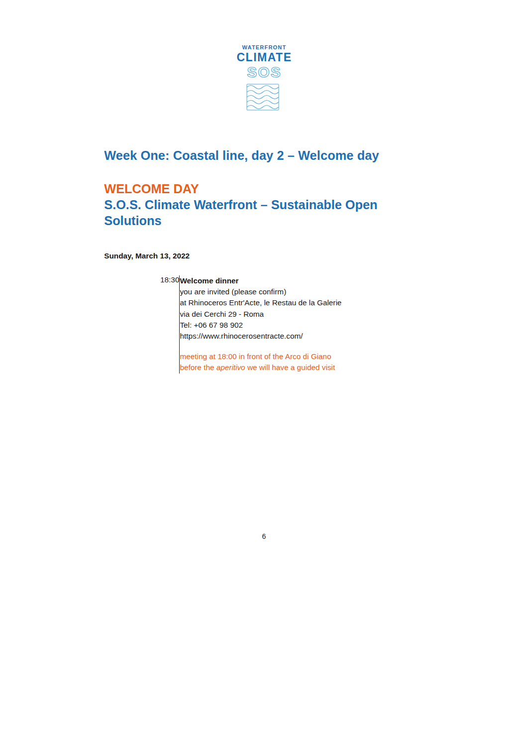WATERFRONT CLIMATE SOS
Week One: Coastal line, day 2 – Welcome day
WELCOME DAY
S.O.S. Climate Waterfront – Sustainable Open Solutions
Sunday, March 13, 2022
| 18:30 | Welcome dinner you are invited (please confirm) at Rhinoceros Entr'Acte, le Restau de la Galerie via dei Cerchi 29 - Roma Tel: +06 67 98 902 https://www.rhinocerosentracte.com/ meeting at 18:00 in front of the Arco di Giano before the aperitivo we will have a guided visit |
6